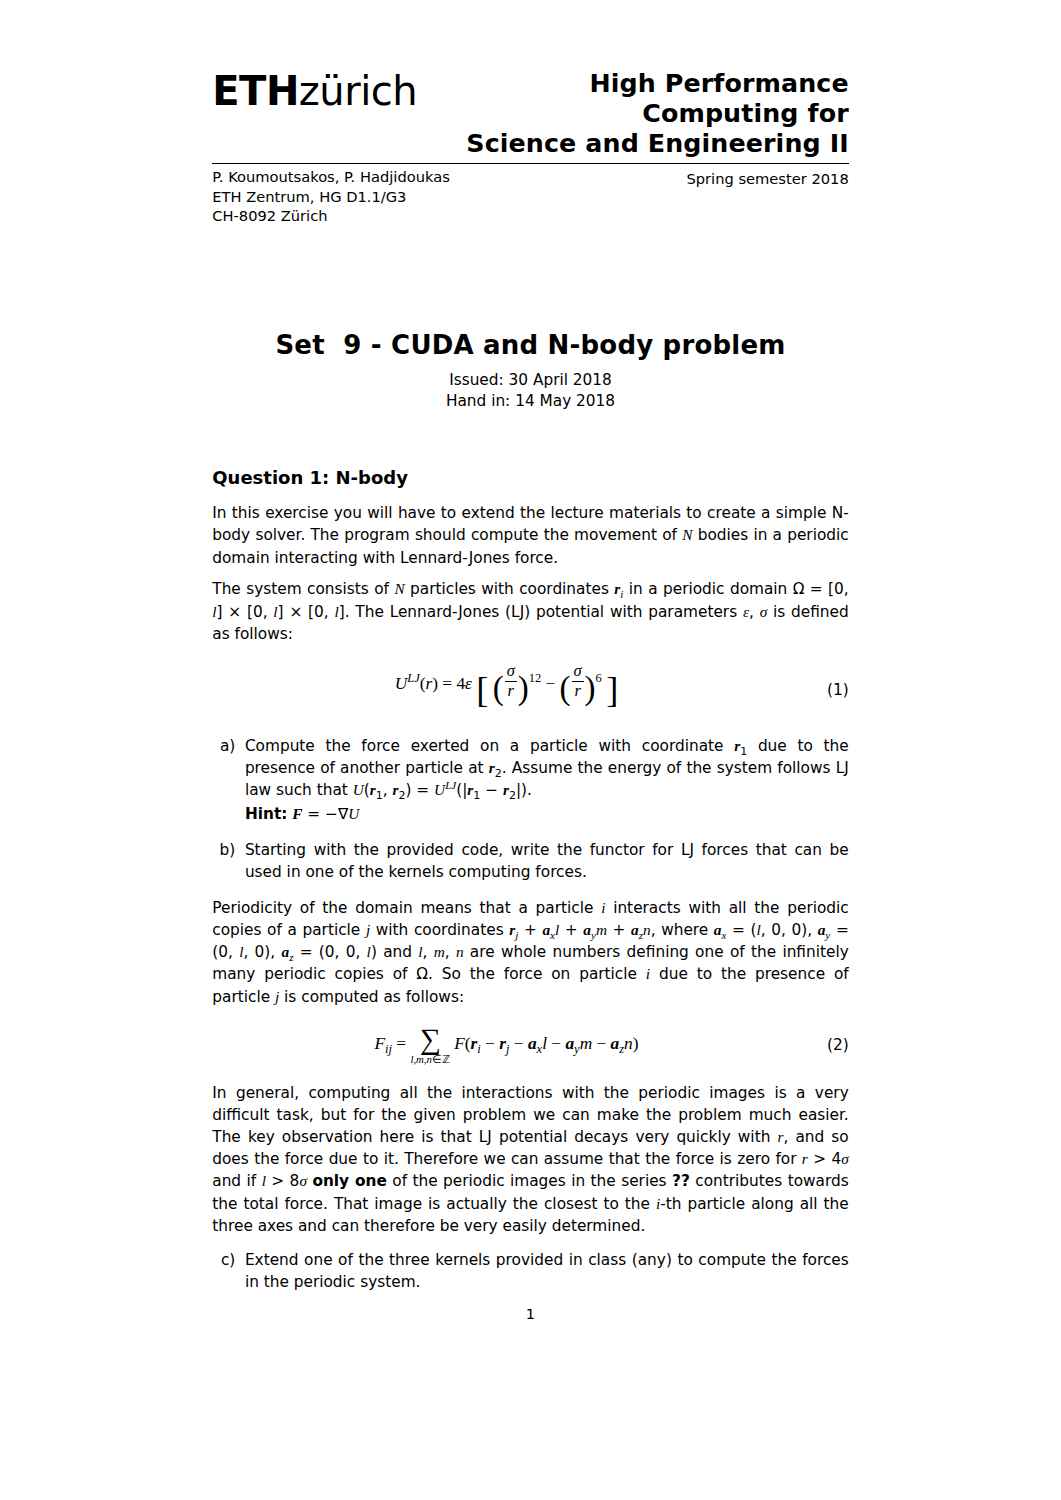ETH zürich
High Performance Computing for
Science and Engineering II
P. Koumoutsakos, P. Hadjidoukas
ETH Zentrum, HG D1.1/G3
CH-8092 Zürich
Spring semester 2018
Set 9 - CUDA and N-body problem
Issued: 30 April 2018
Hand in: 14 May 2018
Question 1: N-body
In this exercise you will have to extend the lecture materials to create a simple N-body solver. The program should compute the movement of N bodies in a periodic domain interacting with Lennard-Jones force.
The system consists of N particles with coordinates ri in a periodic domain Ω = [0, l] × [0, l] × [0, l]. The Lennard-Jones (LJ) potential with parameters ε, σ is defined as follows:
ULJ(r) = 4ε [ (σr)12 − (σr)6 ]
(1)
a) Compute the force exerted on a particle with coordinate r1 due to the presence of another particle at r2. Assume the energy of the system follows LJ law such that U(r1, r2) = ULJ(|r1 − r2|). Hint: F = −∇U
b) Starting with the provided code, write the functor for LJ forces that can be used in one of the kernels computing forces.
Periodicity of the domain means that a particle i interacts with all the periodic copies of a particle j with coordinates rj + axl + aym + azn, where ax = (l, 0, 0), ay = (0, l, 0), az = (0, 0, l) and l, m, n are whole numbers defining one of the infinitely many periodic copies of Ω. So the force on particle i due to the presence of particle j is computed as follows:
Fij = ∑l,m,n∈ℤ F(ri − rj − axl − aym − azn)
(2)
In general, computing all the interactions with the periodic images is a very difficult task, but for the given problem we can make the problem much easier. The key observation here is that LJ potential decays very quickly with r, and so does the force due to it. Therefore we can assume that the force is zero for r > 4σ and if l > 8σ only one of the periodic images in the series ?? contributes towards the total force. That image is actually the closest to the i-th particle along all the three axes and can therefore be very easily determined.
c) Extend one of the three kernels provided in class (any) to compute the forces in the periodic system.
1